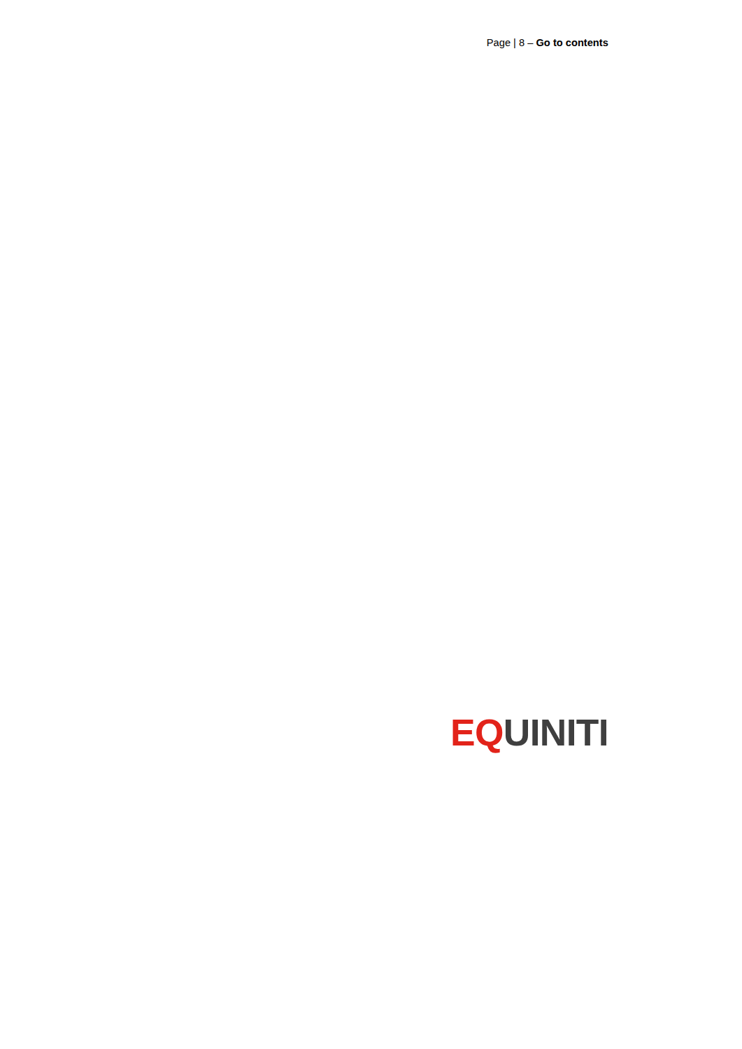Page | 8 – Go to contents
EQ UINITI